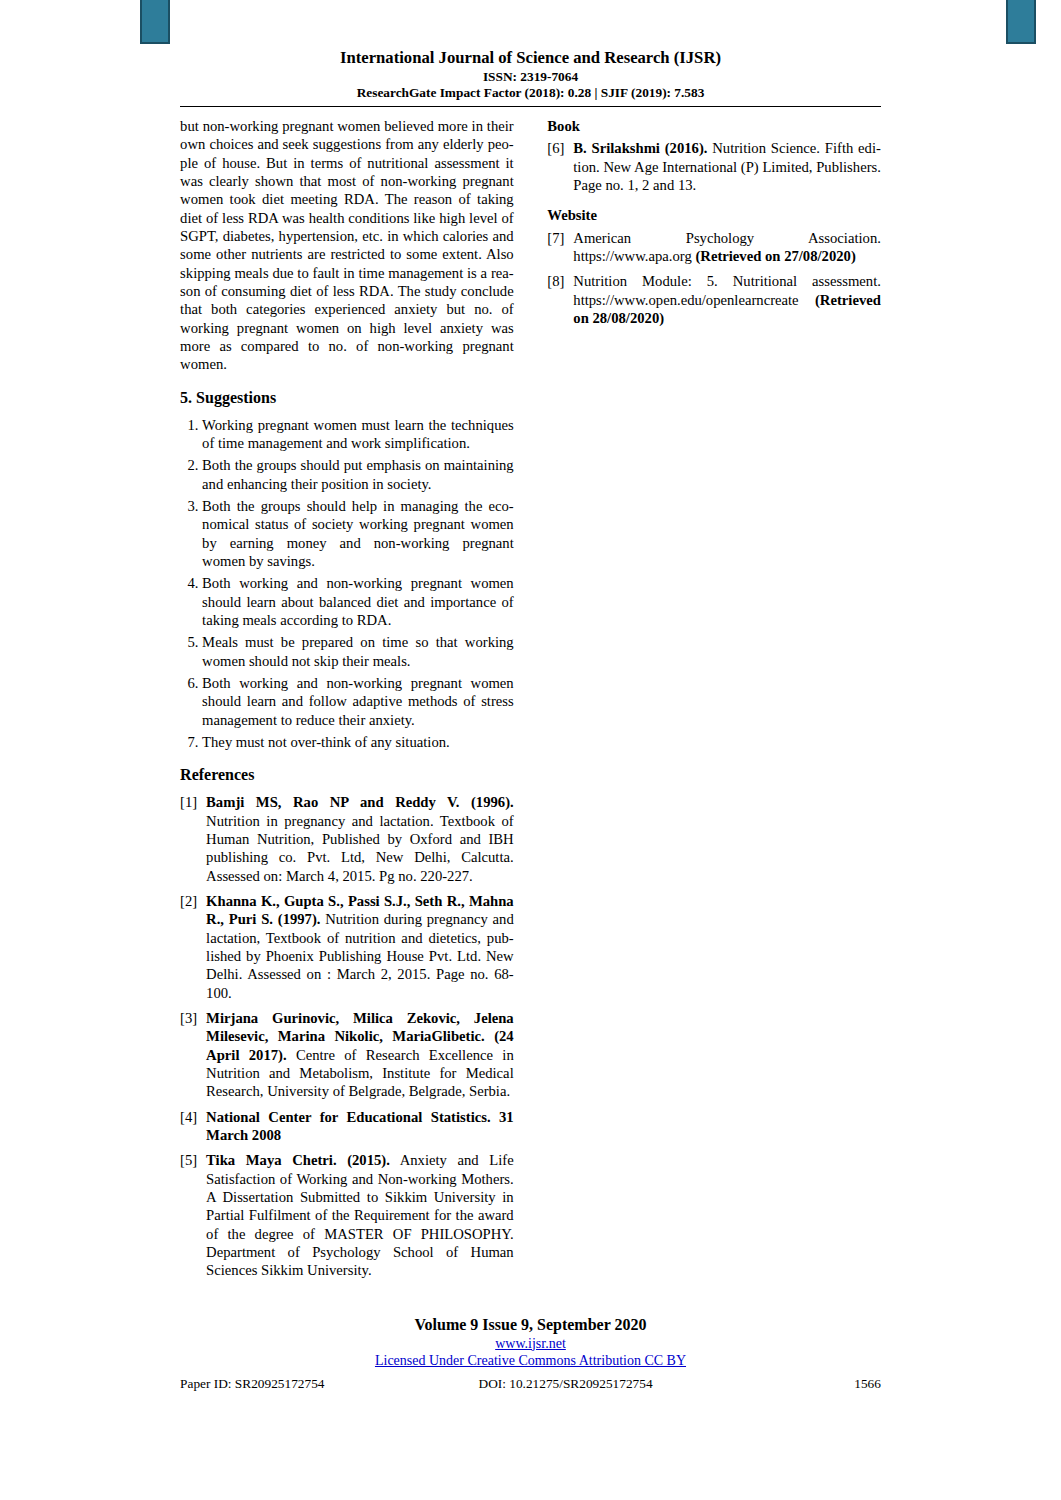International Journal of Science and Research (IJSR)
ISSN: 2319-7064
ResearchGate Impact Factor (2018): 0.28 | SJIF (2019): 7.583
but non-working pregnant women believed more in their own choices and seek suggestions from any elderly people of house. But in terms of nutritional assessment it was clearly shown that most of non-working pregnant women took diet meeting RDA. The reason of taking diet of less RDA was health conditions like high level of SGPT, diabetes, hypertension, etc. in which calories and some other nutrients are restricted to some extent. Also skipping meals due to fault in time management is a reason of consuming diet of less RDA. The study conclude that both categories experienced anxiety but no. of working pregnant women on high level anxiety was more as compared to no. of non-working pregnant women.
5. Suggestions
Working pregnant women must learn the techniques of time management and work simplification.
Both the groups should put emphasis on maintaining and enhancing their position in society.
Both the groups should help in managing the economical status of society working pregnant women by earning money and non-working pregnant women by savings.
Both working and non-working pregnant women should learn about balanced diet and importance of taking meals according to RDA.
Meals must be prepared on time so that working women should not skip their meals.
Both working and non-working pregnant women should learn and follow adaptive methods of stress management to reduce their anxiety.
They must not over-think of any situation.
References
[1] Bamji MS, Rao NP and Reddy V. (1996). Nutrition in pregnancy and lactation. Textbook of Human Nutrition, Published by Oxford and IBH publishing co. Pvt. Ltd, New Delhi, Calcutta. Assessed on: March 4, 2015. Pg no. 220-227.
[2] Khanna K., Gupta S., Passi S.J., Seth R., Mahna R., Puri S. (1997). Nutrition during pregnancy and lactation, Textbook of nutrition and dietetics, published by Phoenix Publishing House Pvt. Ltd. New Delhi. Assessed on : March 2, 2015. Page no. 68-100.
[3] Mirjana Gurinovic, Milica Zekovic, Jelena Milesevic, Marina Nikolic, MariaGlibetic. (24 April 2017). Centre of Research Excellence in Nutrition and Metabolism, Institute for Medical Research, University of Belgrade, Belgrade, Serbia.
[4] National Center for Educational Statistics. 31 March 2008
[5] Tika Maya Chetri. (2015). Anxiety and Life Satisfaction of Working and Non-working Mothers. A Dissertation Submitted to Sikkim University in Partial Fulfilment of the Requirement for the award of the degree of MASTER OF PHILOSOPHY. Department of Psychology School of Human Sciences Sikkim University.
Book
[6] B. Srilakshmi (2016). Nutrition Science. Fifth edition. New Age International (P) Limited, Publishers. Page no. 1, 2 and 13.
Website
[7] American Psychology Association. https://www.apa.org (Retrieved on 27/08/2020)
[8] Nutrition Module: 5. Nutritional assessment. https://www.open.edu/openlearncreate (Retrieved on 28/08/2020)
Volume 9 Issue 9, September 2020
www.ijsr.net
Licensed Under Creative Commons Attribution CC BY
Paper ID: SR20925172754
DOI: 10.21275/SR20925172754
1566